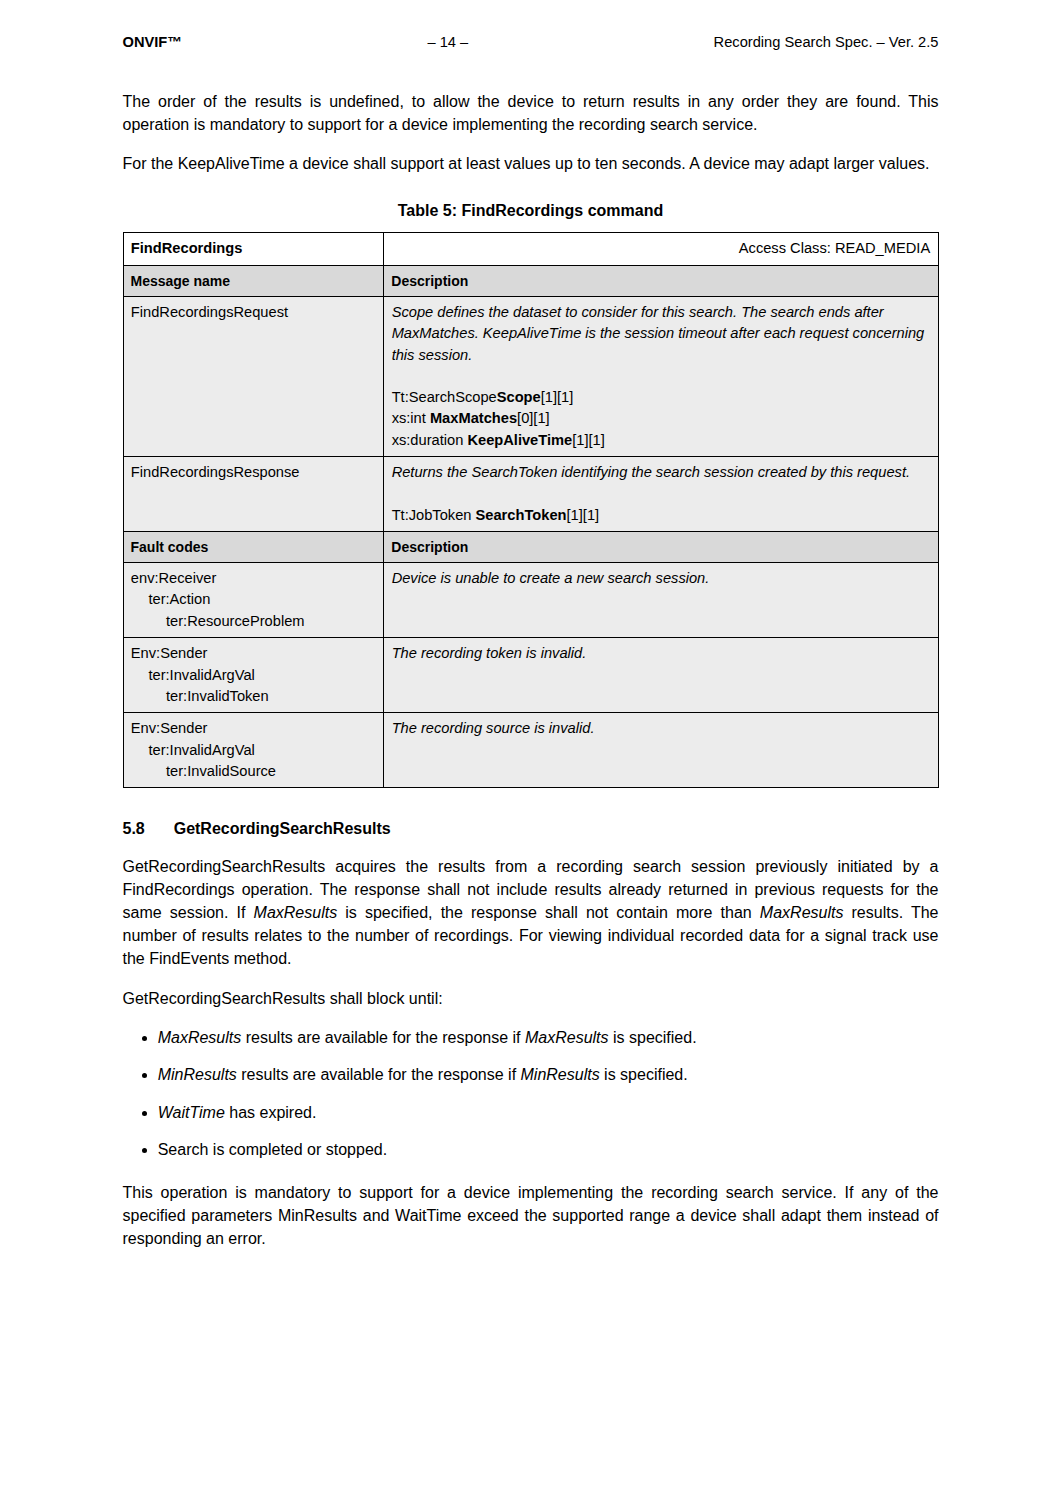ONVIF™
– 14 –
Recording Search Spec. – Ver. 2.5
The order of the results is undefined, to allow the device to return results in any order they are found. This operation is mandatory to support for a device implementing the recording search service.
For the KeepAliveTime a device shall support at least values up to ten seconds. A device may adapt larger values.
Table 5: FindRecordings command
| FindRecordings | Access Class: READ_MEDIA |
| Message name | Description |
| FindRecordingsRequest | Scope defines the dataset to consider for this search. The search ends after MaxMatches. KeepAliveTime is the session timeout after each request concerning this session. Tt:SearchScope Scope [1][1] xs:int MaxMatches [0][1] xs:duration KeepAliveTime [1][1] |
| FindRecordingsResponse | Returns the SearchToken identifying the search session created by this request. Tt:JobToken SearchToken [1][1] |
| Fault codes | Description |
| env:Receiver ter:Action ter:ResourceProblem | Device is unable to create a new search session. |
| Env:Sender ter:InvalidArgVal ter:InvalidToken | The recording token is invalid. |
| Env:Sender ter:InvalidArgVal ter:InvalidSource | The recording source is invalid. |
5.8 GetRecordingSearchResults
GetRecordingSearchResults acquires the results from a recording search session previously initiated by a FindRecordings operation. The response shall not include results already returned in previous requests for the same session. If MaxResults is specified, the response shall not contain more than MaxResults results. The number of results relates to the number of recordings. For viewing individual recorded data for a signal track use the FindEvents method.
GetRecordingSearchResults shall block until:
MaxResults results are available for the response if MaxResults is specified.
MinResults results are available for the response if MinResults is specified.
WaitTime has expired.
Search is completed or stopped.
This operation is mandatory to support for a device implementing the recording search service. If any of the specified parameters MinResults and WaitTime exceed the supported range a device shall adapt them instead of responding an error.